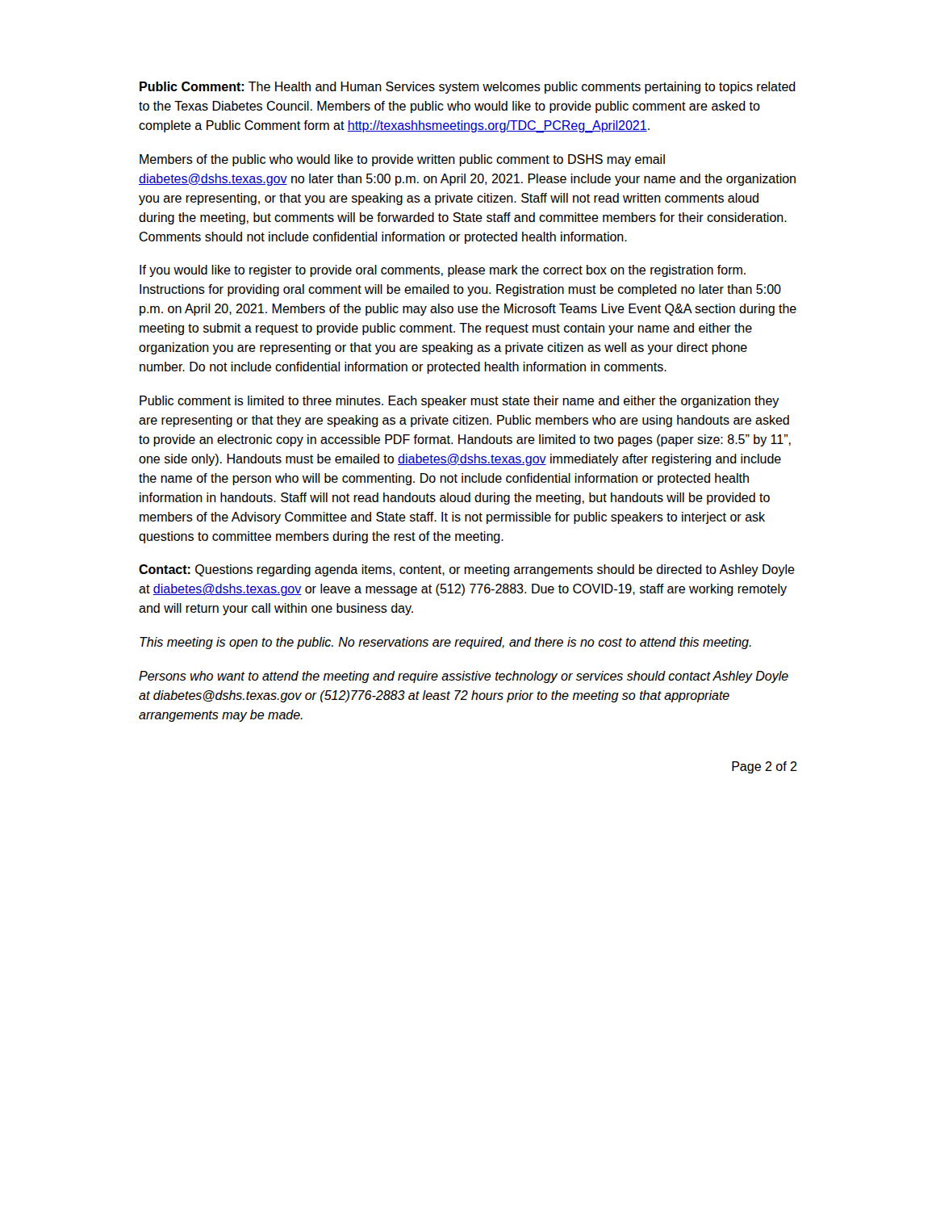Public Comment: The Health and Human Services system welcomes public comments pertaining to topics related to the Texas Diabetes Council. Members of the public who would like to provide public comment are asked to complete a Public Comment form at http://texashhsmeetings.org/TDC_PCReg_April2021.
Members of the public who would like to provide written public comment to DSHS may email diabetes@dshs.texas.gov no later than 5:00 p.m. on April 20, 2021. Please include your name and the organization you are representing, or that you are speaking as a private citizen. Staff will not read written comments aloud during the meeting, but comments will be forwarded to State staff and committee members for their consideration. Comments should not include confidential information or protected health information.
If you would like to register to provide oral comments, please mark the correct box on the registration form. Instructions for providing oral comment will be emailed to you. Registration must be completed no later than 5:00 p.m. on April 20, 2021. Members of the public may also use the Microsoft Teams Live Event Q&A section during the meeting to submit a request to provide public comment. The request must contain your name and either the organization you are representing or that you are speaking as a private citizen as well as your direct phone number. Do not include confidential information or protected health information in comments.
Public comment is limited to three minutes. Each speaker must state their name and either the organization they are representing or that they are speaking as a private citizen. Public members who are using handouts are asked to provide an electronic copy in accessible PDF format. Handouts are limited to two pages (paper size: 8.5” by 11”, one side only). Handouts must be emailed to diabetes@dshs.texas.gov immediately after registering and include the name of the person who will be commenting. Do not include confidential information or protected health information in handouts. Staff will not read handouts aloud during the meeting, but handouts will be provided to members of the Advisory Committee and State staff. It is not permissible for public speakers to interject or ask questions to committee members during the rest of the meeting.
Contact: Questions regarding agenda items, content, or meeting arrangements should be directed to Ashley Doyle at diabetes@dshs.texas.gov or leave a message at (512) 776-2883. Due to COVID-19, staff are working remotely and will return your call within one business day.
This meeting is open to the public. No reservations are required, and there is no cost to attend this meeting.
Persons who want to attend the meeting and require assistive technology or services should contact Ashley Doyle at diabetes@dshs.texas.gov or (512)776-2883 at least 72 hours prior to the meeting so that appropriate arrangements may be made.
Page 2 of 2